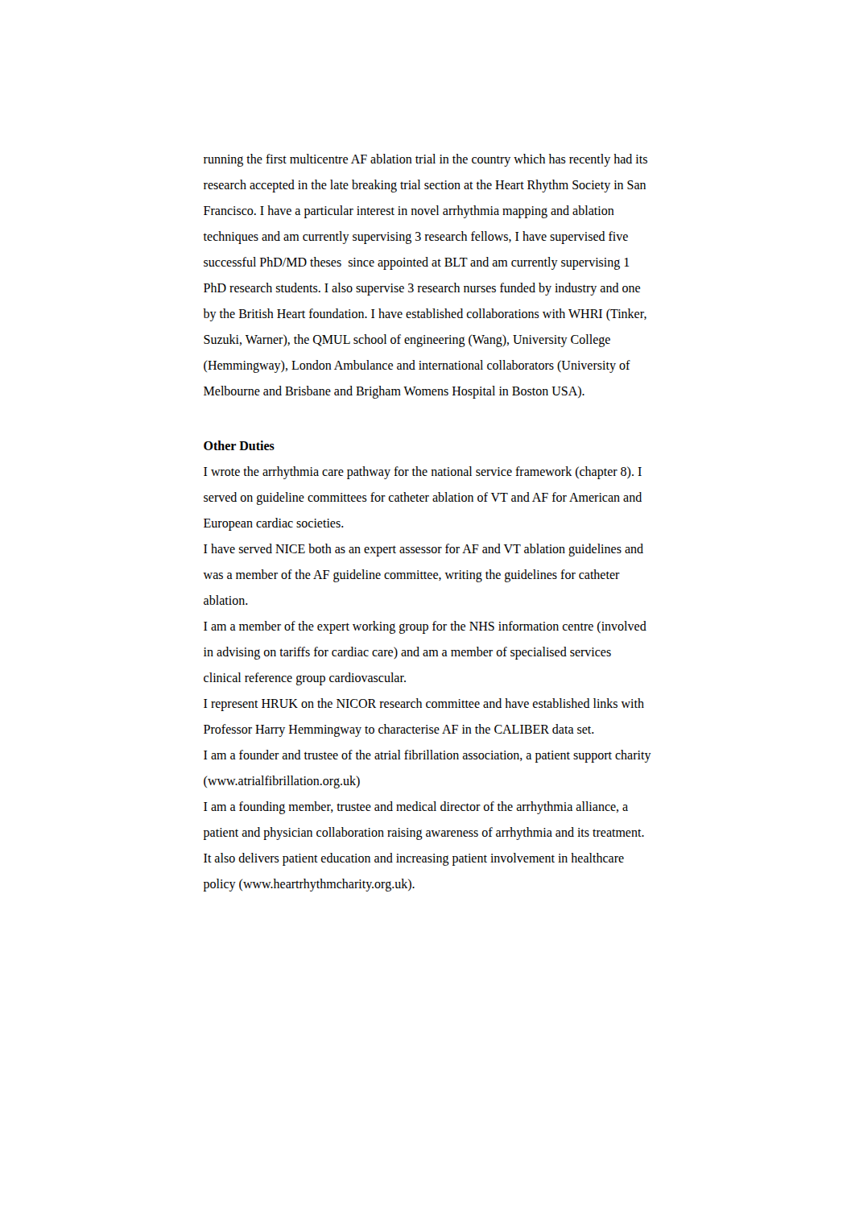running the first multicentre AF ablation trial in the country which has recently had its research accepted in the late breaking trial section at the Heart Rhythm Society in San Francisco. I have a particular interest in novel arrhythmia mapping and ablation techniques and am currently supervising 3 research fellows, I have supervised five successful PhD/MD theses since appointed at BLT and am currently supervising 1 PhD research students. I also supervise 3 research nurses funded by industry and one by the British Heart foundation. I have established collaborations with WHRI (Tinker, Suzuki, Warner), the QMUL school of engineering (Wang), University College (Hemmingway), London Ambulance and international collaborators (University of Melbourne and Brisbane and Brigham Womens Hospital in Boston USA).
Other Duties
I wrote the arrhythmia care pathway for the national service framework (chapter 8). I served on guideline committees for catheter ablation of VT and AF for American and European cardiac societies.
I have served NICE both as an expert assessor for AF and VT ablation guidelines and was a member of the AF guideline committee, writing the guidelines for catheter ablation.
I am a member of the expert working group for the NHS information centre (involved in advising on tariffs for cardiac care) and am a member of specialised services clinical reference group cardiovascular.
I represent HRUK on the NICOR research committee and have established links with Professor Harry Hemmingway to characterise AF in the CALIBER data set.
I am a founder and trustee of the atrial fibrillation association, a patient support charity (www.atrialfibrillation.org.uk)
I am a founding member, trustee and medical director of the arrhythmia alliance, a patient and physician collaboration raising awareness of arrhythmia and its treatment. It also delivers patient education and increasing patient involvement in healthcare policy (www.heartrhythmcharity.org.uk).